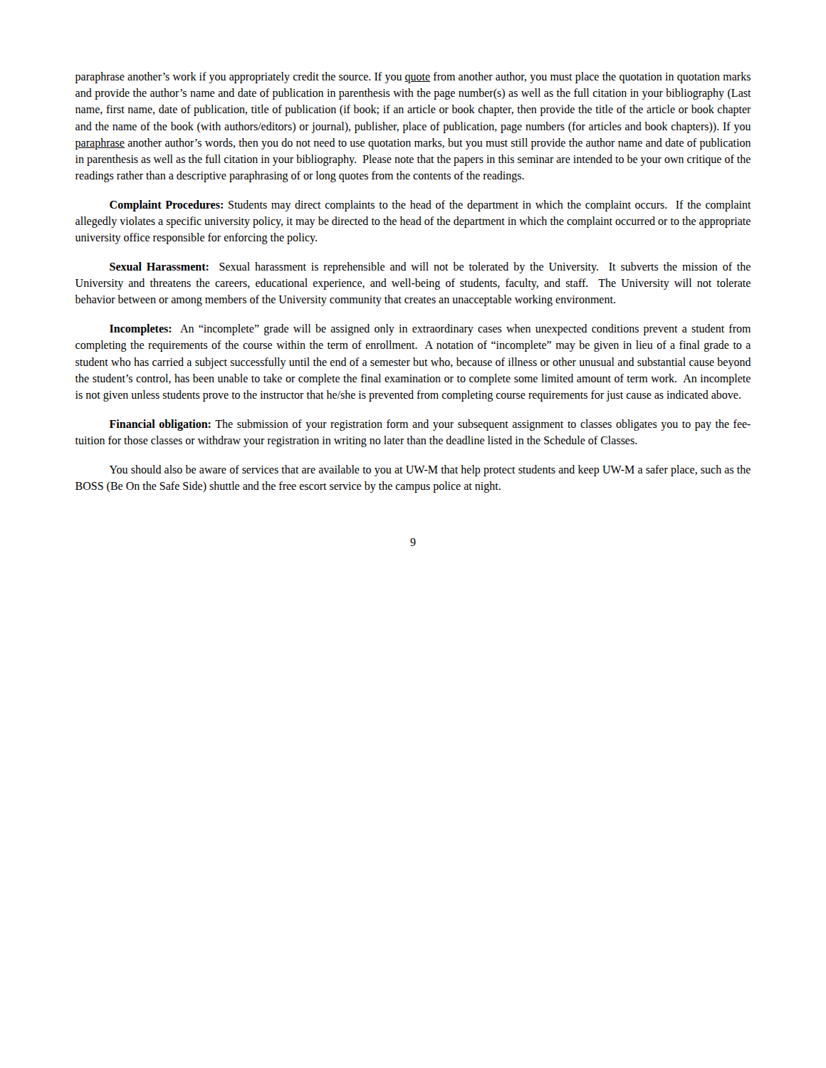paraphrase another’s work if you appropriately credit the source. If you quote from another author, you must place the quotation in quotation marks and provide the author’s name and date of publication in parenthesis with the page number(s) as well as the full citation in your bibliography (Last name, first name, date of publication, title of publication (if book; if an article or book chapter, then provide the title of the article or book chapter and the name of the book (with authors/editors) or journal), publisher, place of publication, page numbers (for articles and book chapters)). If you paraphrase another author’s words, then you do not need to use quotation marks, but you must still provide the author name and date of publication in parenthesis as well as the full citation in your bibliography. Please note that the papers in this seminar are intended to be your own critique of the readings rather than a descriptive paraphrasing of or long quotes from the contents of the readings.
Complaint Procedures: Students may direct complaints to the head of the department in which the complaint occurs. If the complaint allegedly violates a specific university policy, it may be directed to the head of the department in which the complaint occurred or to the appropriate university office responsible for enforcing the policy.
Sexual Harassment: Sexual harassment is reprehensible and will not be tolerated by the University. It subverts the mission of the University and threatens the careers, educational experience, and well-being of students, faculty, and staff. The University will not tolerate behavior between or among members of the University community that creates an unacceptable working environment.
Incompletes: An “incomplete” grade will be assigned only in extraordinary cases when unexpected conditions prevent a student from completing the requirements of the course within the term of enrollment. A notation of “incomplete” may be given in lieu of a final grade to a student who has carried a subject successfully until the end of a semester but who, because of illness or other unusual and substantial cause beyond the student’s control, has been unable to take or complete the final examination or to complete some limited amount of term work. An incomplete is not given unless students prove to the instructor that he/she is prevented from completing course requirements for just cause as indicated above.
Financial obligation: The submission of your registration form and your subsequent assignment to classes obligates you to pay the fee-tuition for those classes or withdraw your registration in writing no later than the deadline listed in the Schedule of Classes.
You should also be aware of services that are available to you at UW-M that help protect students and keep UW-M a safer place, such as the BOSS (Be On the Safe Side) shuttle and the free escort service by the campus police at night.
9